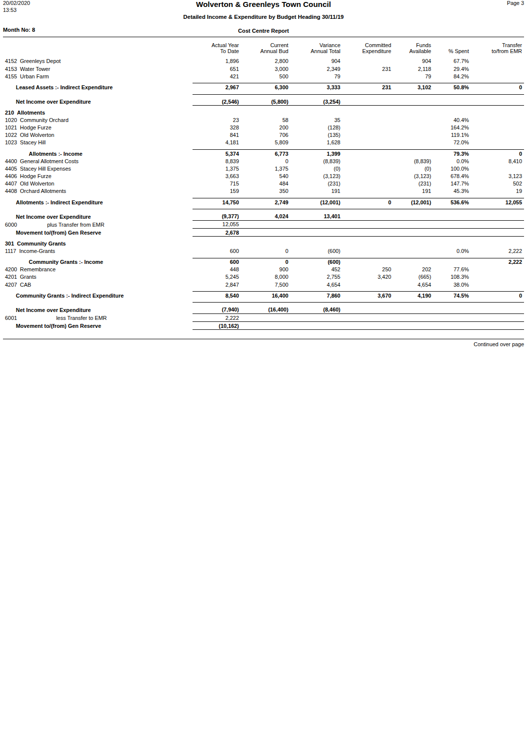20/02/2020
13:53
Wolverton & Greenleys Town Council
Page 3
Detailed Income & Expenditure by Budget Heading 30/11/19
Month No: 8
Cost Centre Report
| | Actual Year To Date | Current Annual Bud | Variance Annual Total | Committed Expenditure | Funds Available | % Spent | Transfer to/from EMR |
| --- | --- | --- | --- | --- | --- | --- | --- |
| 4152 Greenleys Depot | 1,896 | 2,800 | 904 | | 904 | 67.7% | |
| 4153 Water Tower | 651 | 3,000 | 2,349 | 231 | 2,118 | 29.4% | |
| 4155 Urban Farm | 421 | 500 | 79 | | 79 | 84.2% | |
| Leased Assets :- Indirect Expenditure | 2,967 | 6,300 | 3,333 | 231 | 3,102 | 50.8% | 0 |
| Net Income over Expenditure | (2,546) | (5,800) | (3,254) | | | | |
| 210 Allotments | | | | | | | |
| 1020 Community Orchard | 23 | 58 | 35 | | | 40.4% | |
| 1021 Hodge Furze | 328 | 200 | (128) | | | 164.2% | |
| 1022 Old Wolverton | 841 | 706 | (135) | | | 119.1% | |
| 1023 Stacey Hill | 4,181 | 5,809 | 1,628 | | | 72.0% | |
| Allotments :- Income | 5,374 | 6,773 | 1,399 | | | 79.3% | 0 |
| 4400 General Allotment Costs | 8,839 | 0 | (8,839) | | (8,839) | 0.0% | 8,410 |
| 4405 Stacey Hill Expenses | 1,375 | 1,375 | (0) | | (0) | 100.0% | |
| 4406 Hodge Furze | 3,663 | 540 | (3,123) | | (3,123) | 678.4% | 3,123 |
| 4407 Old Wolverton | 715 | 484 | (231) | | (231) | 147.7% | 502 |
| 4408 Orchard Allotments | 159 | 350 | 191 | | 191 | 45.3% | 19 |
| Allotments :- Indirect Expenditure | 14,750 | 2,749 | (12,001) | 0 | (12,001) | 536.6% | 12,055 |
| Net Income over Expenditure | (9,377) | 4,024 | 13,401 | | | | |
| 6000 plus Transfer from EMR | 12,055 | | | | | | |
| Movement to/(from) Gen Reserve | 2,678 | | | | | | |
| 301 Community Grants | | | | | | | |
| 1117 Income-Grants | 600 | 0 | (600) | | | 0.0% | 2,222 |
| Community Grants :- Income | 600 | 0 | (600) | | | | 2,222 |
| 4200 Remembrance | 448 | 900 | 452 | 250 | 202 | 77.6% | |
| 4201 Grants | 5,245 | 8,000 | 2,755 | 3,420 | (665) | 108.3% | |
| 4207 CAB | 2,847 | 7,500 | 4,654 | | 4,654 | 38.0% | |
| Community Grants :- Indirect Expenditure | 8,540 | 16,400 | 7,860 | 3,670 | 4,190 | 74.5% | 0 |
| Net Income over Expenditure | (7,940) | (16,400) | (8,460) | | | | |
| 6001 less Transfer to EMR | 2,222 | | | | | | |
| Movement to/(from) Gen Reserve | (10,162) | | | | | | |
Continued over page